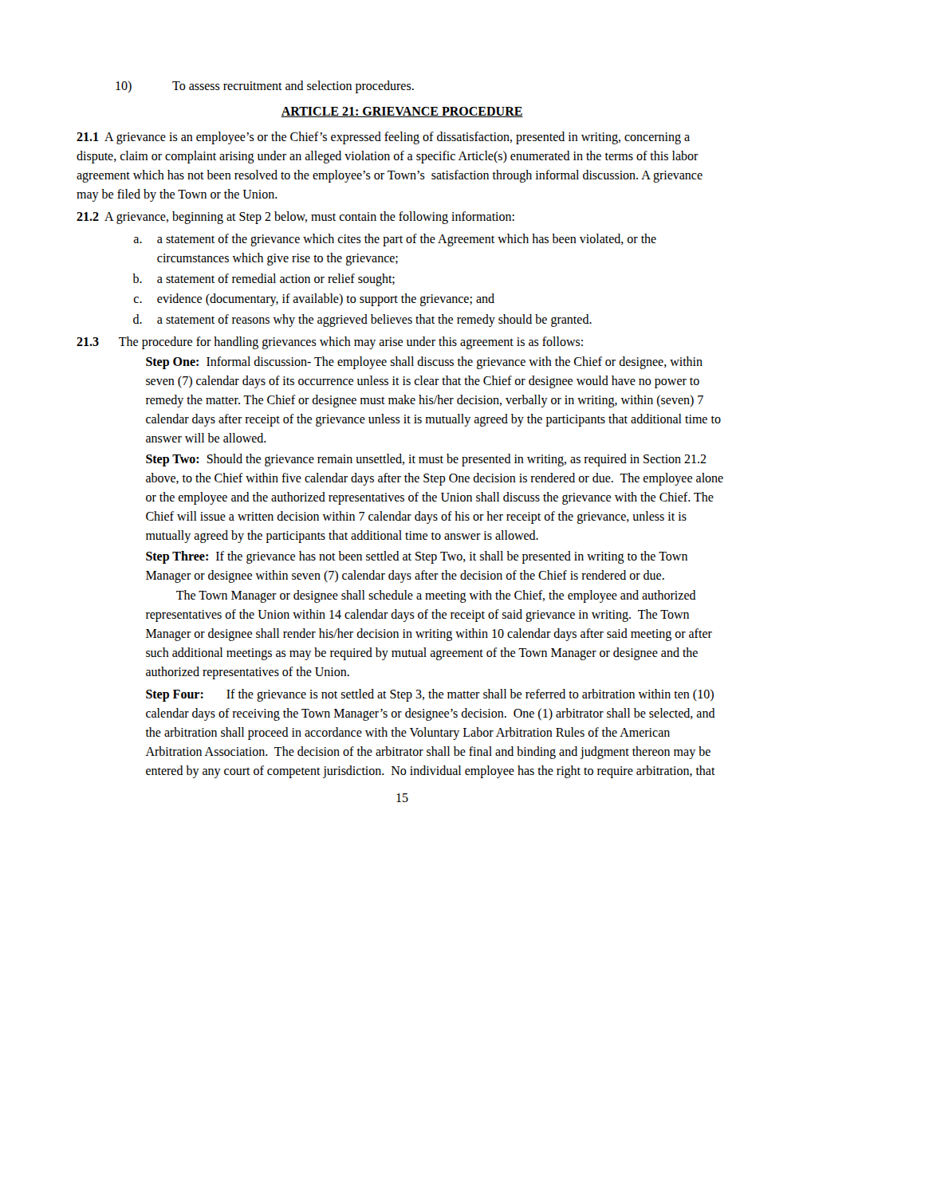10) To assess recruitment and selection procedures.
ARTICLE 21: GRIEVANCE PROCEDURE
21.1 A grievance is an employee’s or the Chief’s expressed feeling of dissatisfaction, presented in writing, concerning a dispute, claim or complaint arising under an alleged violation of a specific Article(s) enumerated in the terms of this labor agreement which has not been resolved to the employee’s or Town’s satisfaction through informal discussion. A grievance may be filed by the Town or the Union.
21.2 A grievance, beginning at Step 2 below, must contain the following information:
a statement of the grievance which cites the part of the Agreement which has been violated, or the circumstances which give rise to the grievance;
a statement of remedial action or relief sought;
evidence (documentary, if available) to support the grievance; and
a statement of reasons why the aggrieved believes that the remedy should be granted.
21.3 The procedure for handling grievances which may arise under this agreement is as follows:
Step One: Informal discussion- The employee shall discuss the grievance with the Chief or designee, within seven (7) calendar days of its occurrence unless it is clear that the Chief or designee would have no power to remedy the matter. The Chief or designee must make his/her decision, verbally or in writing, within (seven) 7 calendar days after receipt of the grievance unless it is mutually agreed by the participants that additional time to answer will be allowed.
Step Two: Should the grievance remain unsettled, it must be presented in writing, as required in Section 21.2 above, to the Chief within five calendar days after the Step One decision is rendered or due. The employee alone or the employee and the authorized representatives of the Union shall discuss the grievance with the Chief. The Chief will issue a written decision within 7 calendar days of his or her receipt of the grievance, unless it is mutually agreed by the participants that additional time to answer is allowed.
Step Three: If the grievance has not been settled at Step Two, it shall be presented in writing to the Town Manager or designee within seven (7) calendar days after the decision of the Chief is rendered or due.
The Town Manager or designee shall schedule a meeting with the Chief, the employee and authorized representatives of the Union within 14 calendar days of the receipt of said grievance in writing. The Town Manager or designee shall render his/her decision in writing within 10 calendar days after said meeting or after such additional meetings as may be required by mutual agreement of the Town Manager or designee and the authorized representatives of the Union.
Step Four: If the grievance is not settled at Step 3, the matter shall be referred to arbitration within ten (10) calendar days of receiving the Town Manager’s or designee’s decision. One (1) arbitrator shall be selected, and the arbitration shall proceed in accordance with the Voluntary Labor Arbitration Rules of the American Arbitration Association. The decision of the arbitrator shall be final and binding and judgment thereon may be entered by any court of competent jurisdiction. No individual employee has the right to require arbitration, that
15